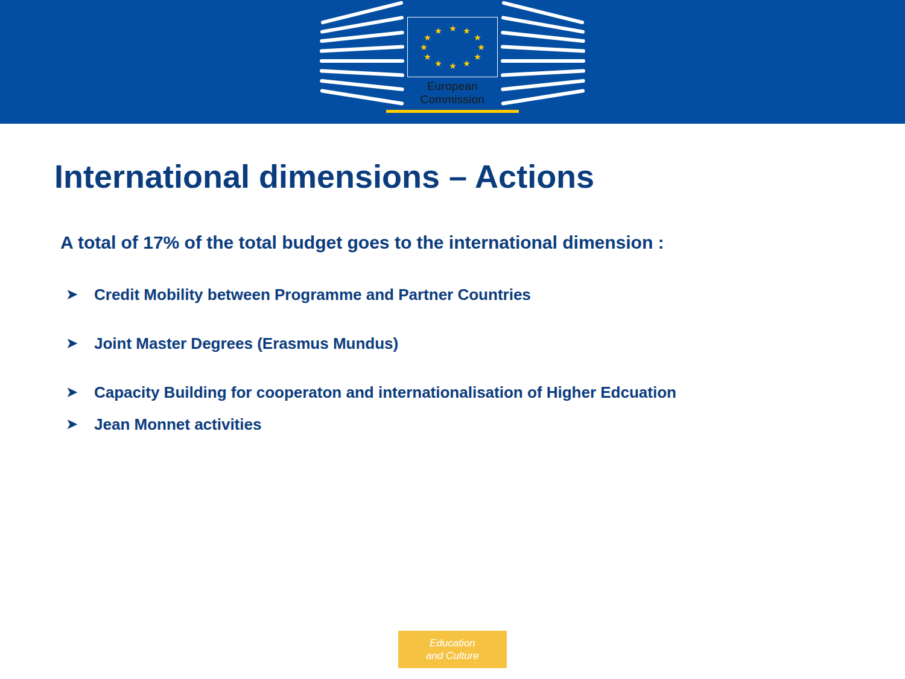European
Commission
International dimensions – Actions
A total of 17% of the total budget goes to the international dimension :
Credit Mobility between Programme and Partner Countries
Joint Master Degrees (Erasmus Mundus)
Capacity Building for cooperaton and internationalisation of Higher Edcuation
Jean Monnet activities
Education
and Culture